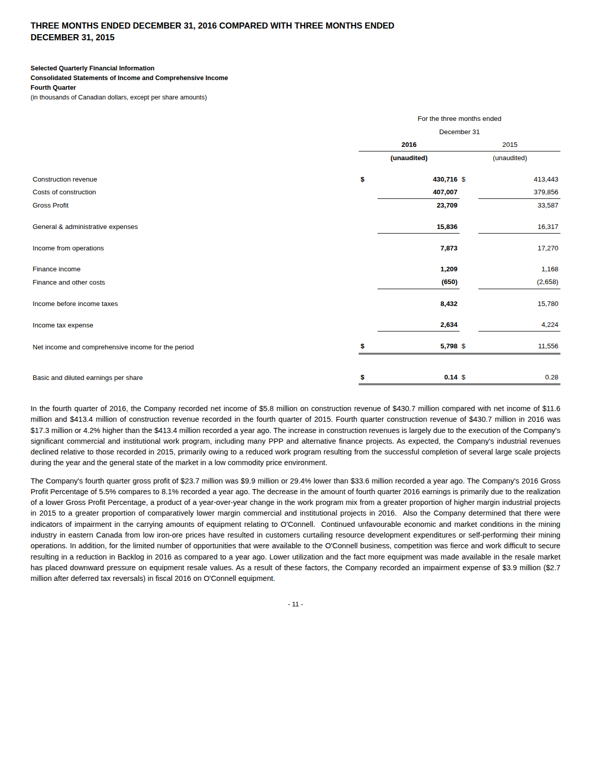THREE MONTHS ENDED DECEMBER 31, 2016 COMPARED WITH THREE MONTHS ENDED
DECEMBER 31, 2015
Selected Quarterly Financial Information
Consolidated Statements of Income and Comprehensive Income
Fourth Quarter
(in thousands of Canadian dollars, except per share amounts)
| | | For the three months ended |
| | | December 31 |
| | | 2016 | 2015 |
| | | (unaudited) | (unaudited) |
| Construction revenue | | $ | 430,716 | $ | 413,443 |
| Costs of construction | | | 407,007 | | 379,856 |
| Gross Profit | | | 23,709 | | 33,587 |
| General & administrative expenses | | | 15,836 | | 16,317 |
| Income from operations | | | 7,873 | | 17,270 |
| Finance income | | | 1,209 | | 1,168 |
| Finance and other costs | | | (650) | | (2,658) |
| Income before income taxes | | | 8,432 | | 15,780 |
| Income tax expense | | | 2,634 | | 4,224 |
| Net income and comprehensive income for the period | | $ | 5,798 | $ | 11,556 |
| Basic and diluted earnings per share | | $ | 0.14 | $ | 0.28 |
In the fourth quarter of 2016, the Company recorded net income of $5.8 million on construction revenue of $430.7 million compared with net income of $11.6 million and $413.4 million of construction revenue recorded in the fourth quarter of 2015. Fourth quarter construction revenue of $430.7 million in 2016 was $17.3 million or 4.2% higher than the $413.4 million recorded a year ago. The increase in construction revenues is largely due to the execution of the Company's significant commercial and institutional work program, including many PPP and alternative finance projects. As expected, the Company's industrial revenues declined relative to those recorded in 2015, primarily owing to a reduced work program resulting from the successful completion of several large scale projects during the year and the general state of the market in a low commodity price environment.
The Company's fourth quarter gross profit of $23.7 million was $9.9 million or 29.4% lower than $33.6 million recorded a year ago. The Company's 2016 Gross Profit Percentage of 5.5% compares to 8.1% recorded a year ago. The decrease in the amount of fourth quarter 2016 earnings is primarily due to the realization of a lower Gross Profit Percentage, a product of a year-over-year change in the work program mix from a greater proportion of higher margin industrial projects in 2015 to a greater proportion of comparatively lower margin commercial and institutional projects in 2016. Also the Company determined that there were indicators of impairment in the carrying amounts of equipment relating to O'Connell. Continued unfavourable economic and market conditions in the mining industry in eastern Canada from low iron-ore prices have resulted in customers curtailing resource development expenditures or self-performing their mining operations. In addition, for the limited number of opportunities that were available to the O'Connell business, competition was fierce and work difficult to secure resulting in a reduction in Backlog in 2016 as compared to a year ago. Lower utilization and the fact more equipment was made available in the resale market has placed downward pressure on equipment resale values. As a result of these factors, the Company recorded an impairment expense of $3.9 million ($2.7 million after deferred tax reversals) in fiscal 2016 on O'Connell equipment.
- 11 -